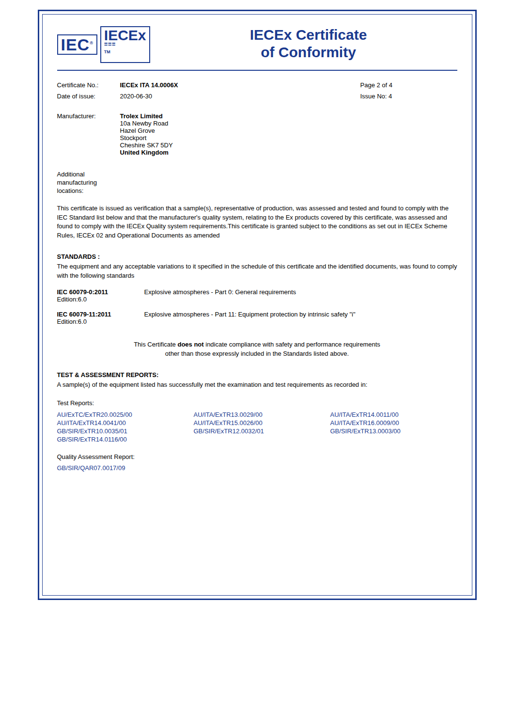IEC®
IECEx☰☰☰TM
IECEx Certificate
of Conformity
| Certificate No.: | IECEx ITA 14.0006X | Page 2 of 4 |
| Date of issue: | 2020-06-30 | Issue No: 4 |
| Manufacturer: | Trolex Limited 10a Newby Road Hazel Grove Stockport Cheshire SK7 5DY United Kingdom |
Additional
manufacturing
locations:
This certificate is issued as verification that a sample(s), representative of production, was assessed and tested and found to comply with the IEC Standard list below and that the manufacturer's quality system, relating to the Ex products covered by this certificate, was assessed and found to comply with the IECEx Quality system requirements.This certificate is granted subject to the conditions as set out in IECEx Scheme Rules, IECEx 02 and Operational Documents as amended
STANDARDS :
The equipment and any acceptable variations to it specified in the schedule of this certificate and the identified documents, was found to comply with the following standards
IEC 60079-0:2011Edition:6.0
Explosive atmospheres - Part 0: General requirements
IEC 60079-11:2011Edition:6.0
Explosive atmospheres - Part 11: Equipment protection by intrinsic safety "i"
This Certificate does not indicate compliance with safety and performance requirements
other than those expressly included in the Standards listed above.
TEST & ASSESSMENT REPORTS:
A sample(s) of the equipment listed has successfully met the examination and test requirements as recorded in:
Test Reports:
AU/ExTC/ExTR20.0025/00 AU/ITA/ExTR13.0029/00 AU/ITA/ExTR14.0011/00 AU/ITA/ExTR14.0041/00 AU/ITA/ExTR15.0026/00 AU/ITA/ExTR16.0009/00 GB/SIR/ExTR10.0035/01 GB/SIR/ExTR12.0032/01 GB/SIR/ExTR13.0003/00 GB/SIR/ExTR14.0116/00
Quality Assessment Report:
GB/SIR/QAR07.0017/09